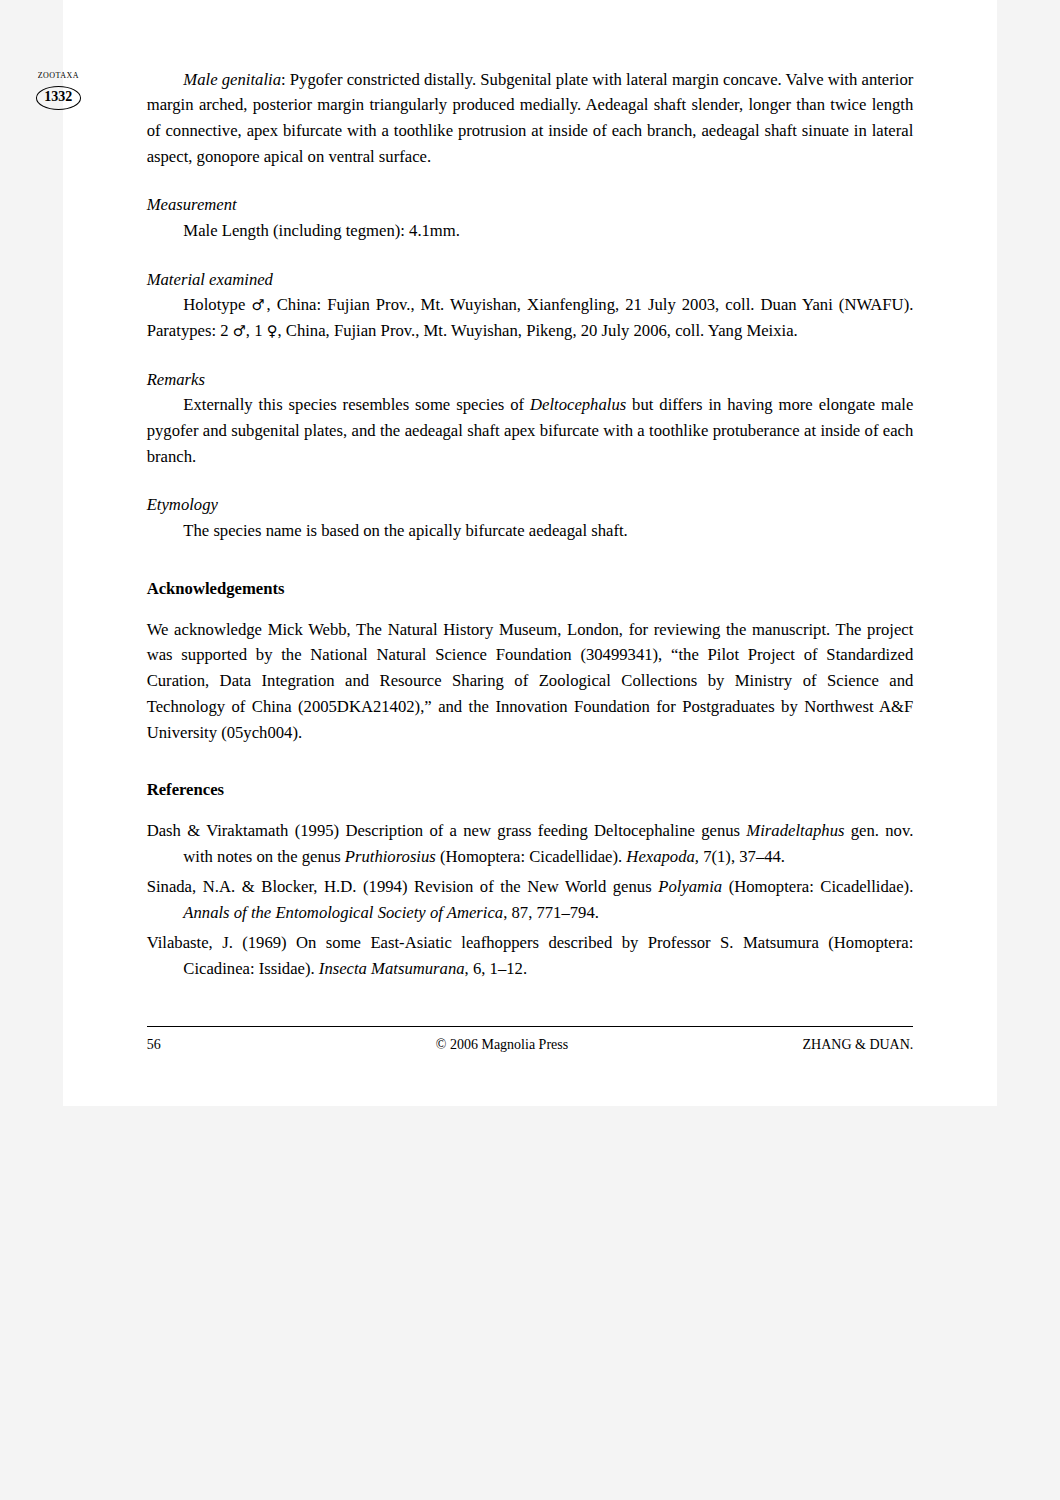zootaxa 1332
Male genitalia: Pygofer constricted distally. Subgenital plate with lateral margin concave. Valve with anterior margin arched, posterior margin triangularly produced medially. Aedeagal shaft slender, longer than twice length of connective, apex bifurcate with a toothlike protrusion at inside of each branch, aedeagal shaft sinuate in lateral aspect, gonopore apical on ventral surface.
Measurement
Male Length (including tegmen): 4.1mm.
Material examined
Holotype ♂, China: Fujian Prov., Mt. Wuyishan, Xianfengling, 21 July 2003, coll. Duan Yani (NWAFU). Paratypes: 2 ♂, 1 ♀, China, Fujian Prov., Mt. Wuyishan, Pikeng, 20 July 2006, coll. Yang Meixia.
Remarks
Externally this species resembles some species of Deltocephalus but differs in having more elongate male pygofer and subgenital plates, and the aedeagal shaft apex bifurcate with a toothlike protuberance at inside of each branch.
Etymology
The species name is based on the apically bifurcate aedeagal shaft.
Acknowledgements
We acknowledge Mick Webb, The Natural History Museum, London, for reviewing the manuscript. The project was supported by the National Natural Science Foundation (30499341), “the Pilot Project of Standardized Curation, Data Integration and Resource Sharing of Zoological Collections by Ministry of Science and Technology of China (2005DKA21402),” and the Innovation Foundation for Postgraduates by Northwest A&F University (05ych004).
References
Dash & Viraktamath (1995) Description of a new grass feeding Deltocephaline genus Miradeltaphus gen. nov. with notes on the genus Pruthiorosius (Homoptera: Cicadellidae). Hexapoda, 7(1), 37–44.
Sinada, N.A. & Blocker, H.D. (1994) Revision of the New World genus Polyamia (Homoptera: Cicadellidae). Annals of the Entomological Society of America, 87, 771–794.
Vilabaste, J. (1969) On some East-Asiatic leafhoppers described by Professor S. Matsumura (Homoptera: Cicadinea: Issidae). Insecta Matsumurana, 6, 1–12.
56
© 2006 Magnolia Press
ZHANG & DUAN.